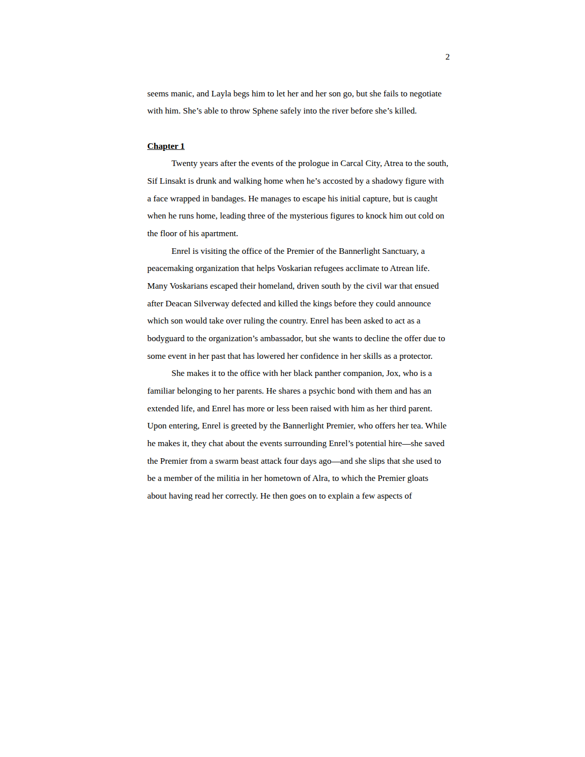2
seems manic, and Layla begs him to let her and her son go, but she fails to negotiate with him. She’s able to throw Sphene safely into the river before she’s killed.
Chapter 1
Twenty years after the events of the prologue in Carcal City, Atrea to the south, Sif Linsakt is drunk and walking home when he’s accosted by a shadowy figure with a face wrapped in bandages. He manages to escape his initial capture, but is caught when he runs home, leading three of the mysterious figures to knock him out cold on the floor of his apartment.
Enrel is visiting the office of the Premier of the Bannerlight Sanctuary, a peacemaking organization that helps Voskarian refugees acclimate to Atrean life. Many Voskarians escaped their homeland, driven south by the civil war that ensued after Deacan Silverway defected and killed the kings before they could announce which son would take over ruling the country. Enrel has been asked to act as a bodyguard to the organization’s ambassador, but she wants to decline the offer due to some event in her past that has lowered her confidence in her skills as a protector.
She makes it to the office with her black panther companion, Jox, who is a familiar belonging to her parents. He shares a psychic bond with them and has an extended life, and Enrel has more or less been raised with him as her third parent. Upon entering, Enrel is greeted by the Bannerlight Premier, who offers her tea. While he makes it, they chat about the events surrounding Enrel’s potential hire—she saved the Premier from a swarm beast attack four days ago—and she slips that she used to be a member of the militia in her hometown of Alra, to which the Premier gloats about having read her correctly. He then goes on to explain a few aspects of